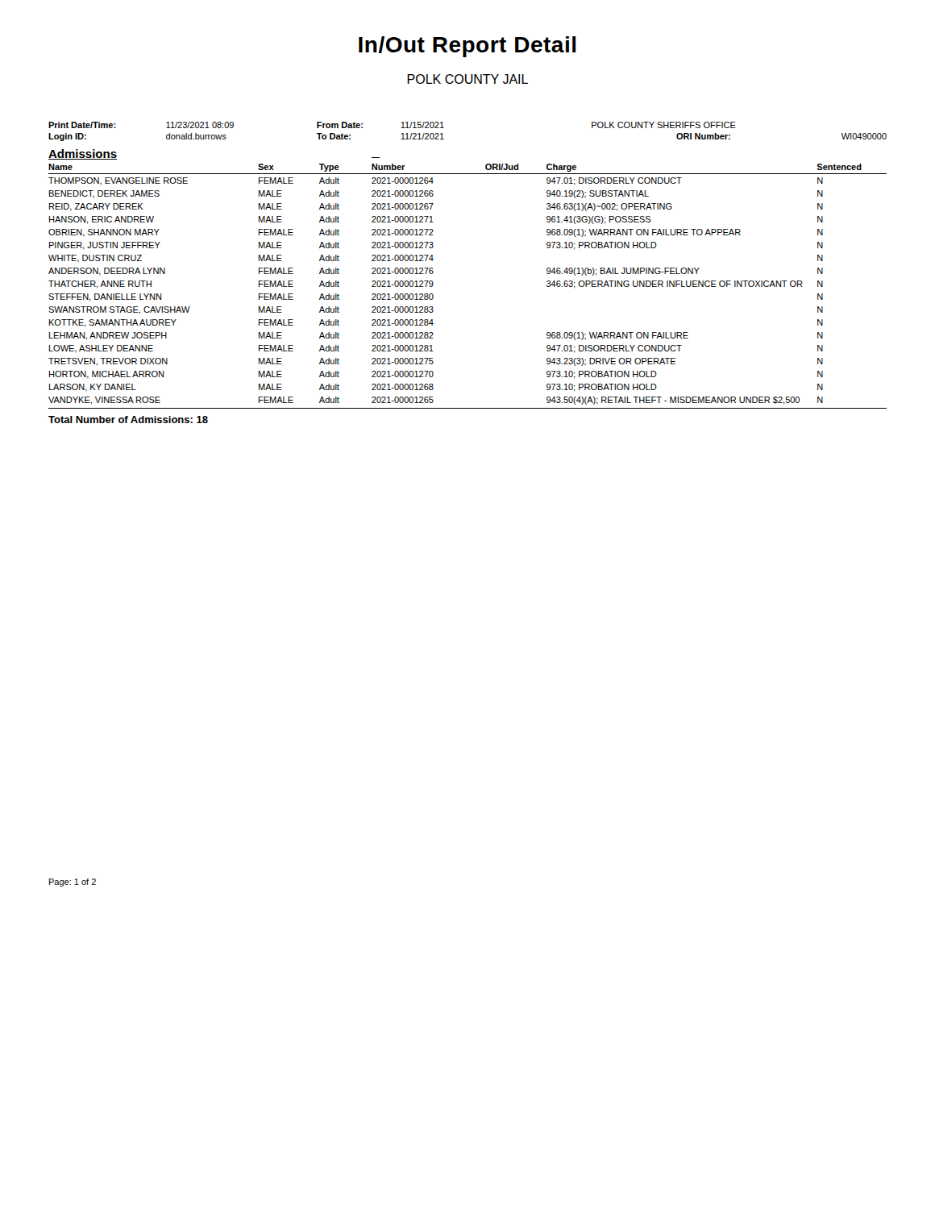In/Out Report Detail
POLK COUNTY JAIL
| Print Date/Time: | 11/23/2021 08:09 | From Date: | 11/15/2021 | POLK COUNTY SHERIFFS OFFICE | |
| Login ID: | donald.burrows | To Date: | 11/21/2021 | ORI Number: | WI0490000 |
Admissions
| Name | Sex | Type | Number | ORI/Jud | Charge | Sentenced |
| --- | --- | --- | --- | --- | --- | --- |
| THOMPSON, EVANGELINE ROSE | FEMALE | Adult | 2021-00001264 | | 947.01; DISORDERLY CONDUCT | N |
| BENEDICT, DEREK JAMES | MALE | Adult | 2021-00001266 | | 940.19(2); SUBSTANTIAL | N |
| REID, ZACARY DEREK | MALE | Adult | 2021-00001267 | | 346.63(1)(A)~002; OPERATING | N |
| HANSON, ERIC ANDREW | MALE | Adult | 2021-00001271 | | 961.41(3G)(G); POSSESS | N |
| OBRIEN, SHANNON MARY | FEMALE | Adult | 2021-00001272 | | 968.09(1); WARRANT ON FAILURE TO APPEAR | N |
| PINGER, JUSTIN JEFFREY | MALE | Adult | 2021-00001273 | | 973.10; PROBATION HOLD | N |
| WHITE, DUSTIN CRUZ | MALE | Adult | 2021-00001274 | | | N |
| ANDERSON, DEEDRA LYNN | FEMALE | Adult | 2021-00001276 | | 946.49(1)(b); BAIL JUMPING-FELONY | N |
| THATCHER, ANNE RUTH | FEMALE | Adult | 2021-00001279 | | 346.63; OPERATING UNDER INFLUENCE OF INTOXICANT OR | N |
| STEFFEN, DANIELLE LYNN | FEMALE | Adult | 2021-00001280 | | | N |
| SWANSTROM STAGE, CAVISHAW | MALE | Adult | 2021-00001283 | | | N |
| KOTTKE, SAMANTHA AUDREY | FEMALE | Adult | 2021-00001284 | | | N |
| LEHMAN, ANDREW JOSEPH | MALE | Adult | 2021-00001282 | | 968.09(1); WARRANT ON FAILURE | N |
| LOWE, ASHLEY DEANNE | FEMALE | Adult | 2021-00001281 | | 947.01; DISORDERLY CONDUCT | N |
| TRETSVEN, TREVOR DIXON | MALE | Adult | 2021-00001275 | | 943.23(3); DRIVE OR OPERATE | N |
| HORTON, MICHAEL ARRON | MALE | Adult | 2021-00001270 | | 973.10; PROBATION HOLD | N |
| LARSON, KY DANIEL | MALE | Adult | 2021-00001268 | | 973.10; PROBATION HOLD | N |
| VANDYKE, VINESSA ROSE | FEMALE | Adult | 2021-00001265 | | 943.50(4)(A); RETAIL THEFT - MISDEMEANOR UNDER $2,500 | N |
Total Number of Admissions: 18
Page: 1 of 2